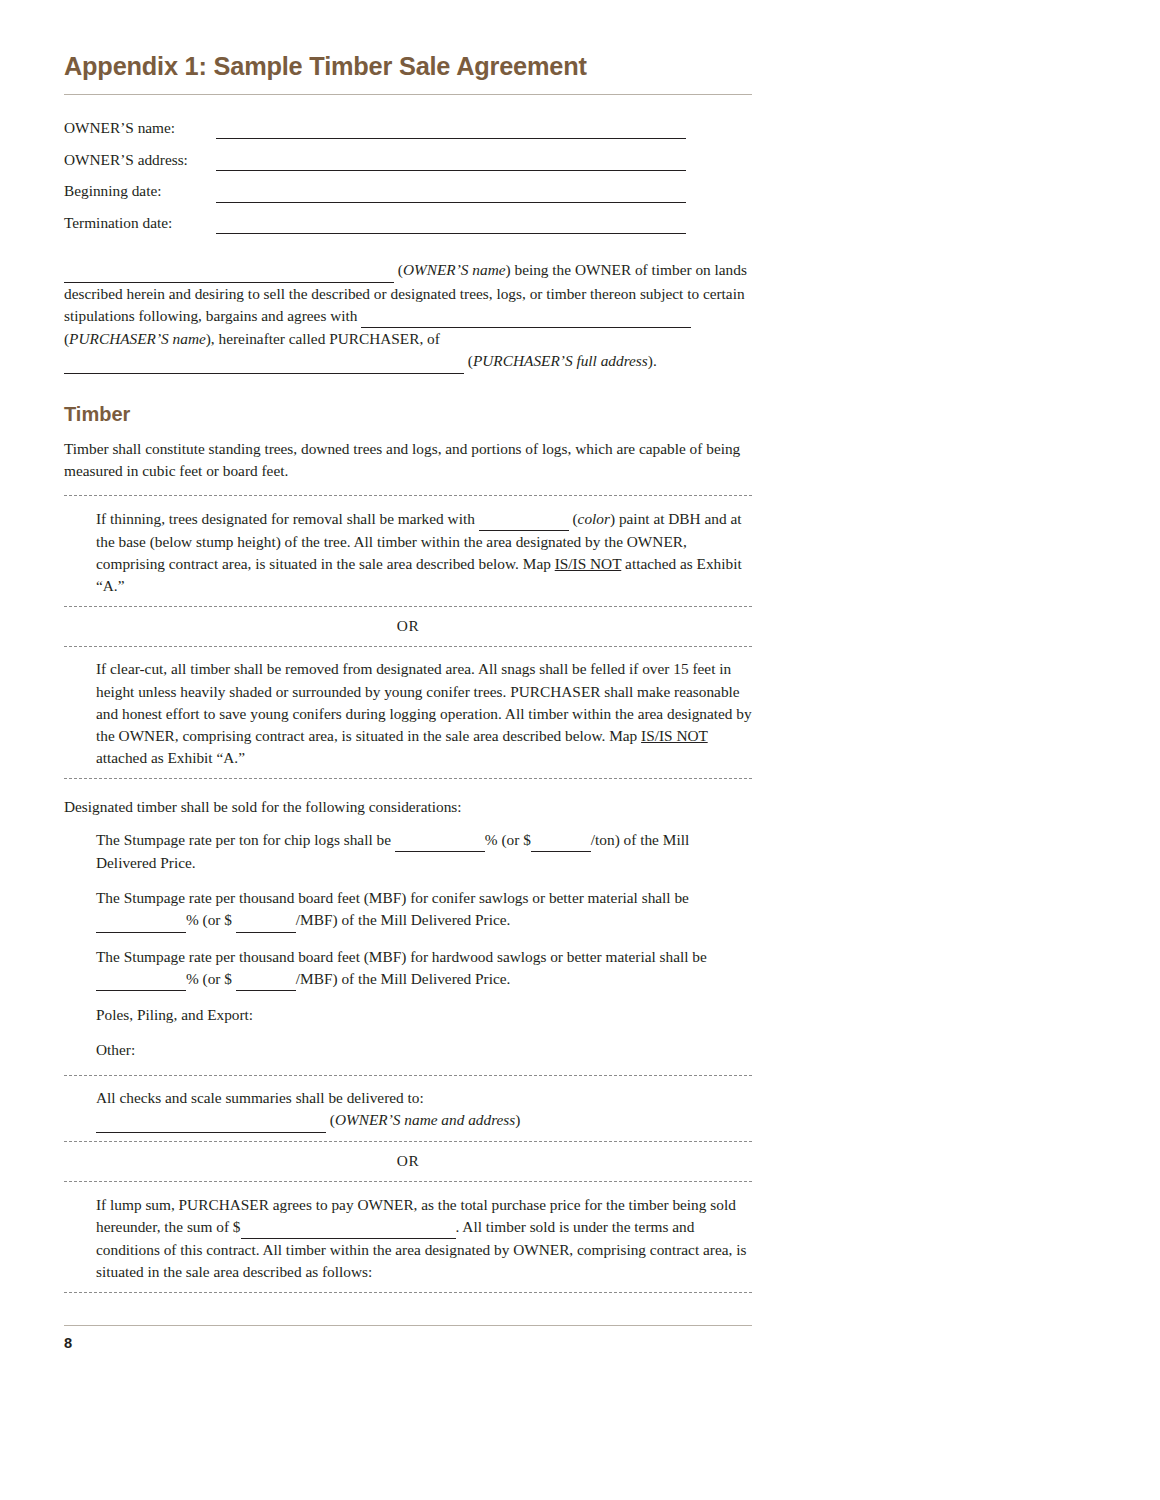Appendix 1: Sample Timber Sale Agreement
| OWNER’S name: | |
| OWNER’S address: | |
| Beginning date: | |
| Termination date: | |
(OWNER’S name) being the OWNER of timber on lands described herein and desiring to sell the described or designated trees, logs, or timber thereon subject to certain stipulations following, bargains and agrees with (PURCHASER’S name), hereinafter called PURCHASER, of (PURCHASER’S full address).
Timber
Timber shall constitute standing trees, downed trees and logs, and portions of logs, which are capable of being measured in cubic feet or board feet.
If thinning, trees designated for removal shall be marked with (color) paint at DBH and at the base (below stump height) of the tree. All timber within the area designated by the OWNER, comprising contract area, is situated in the sale area described below. Map IS/IS NOT attached as Exhibit “A.”
OR
If clear-cut, all timber shall be removed from designated area. All snags shall be felled if over 15 feet in height unless heavily shaded or surrounded by young conifer trees. PURCHASER shall make reasonable and honest effort to save young conifers during logging operation. All timber within the area designated by the OWNER, comprising contract area, is situated in the sale area described below. Map IS/IS NOT attached as Exhibit “A.”
Designated timber shall be sold for the following considerations:
The Stumpage rate per ton for chip logs shall be % (or $ /ton) of the Mill Delivered Price.
The Stumpage rate per thousand board feet (MBF) for conifer sawlogs or better material shall be % (or $ /MBF) of the Mill Delivered Price.
The Stumpage rate per thousand board feet (MBF) for hardwood sawlogs or better material shall be % (or $ /MBF) of the Mill Delivered Price.
Poles, Piling, and Export:
Other:
All checks and scale summaries shall be delivered to:
(OWNER’S name and address)
OR
If lump sum, PURCHASER agrees to pay OWNER, as the total purchase price for the timber being sold hereunder, the sum of $ . All timber sold is under the terms and conditions of this contract. All timber within the area designated by OWNER, comprising contract area, is situated in the sale area described as follows:
8